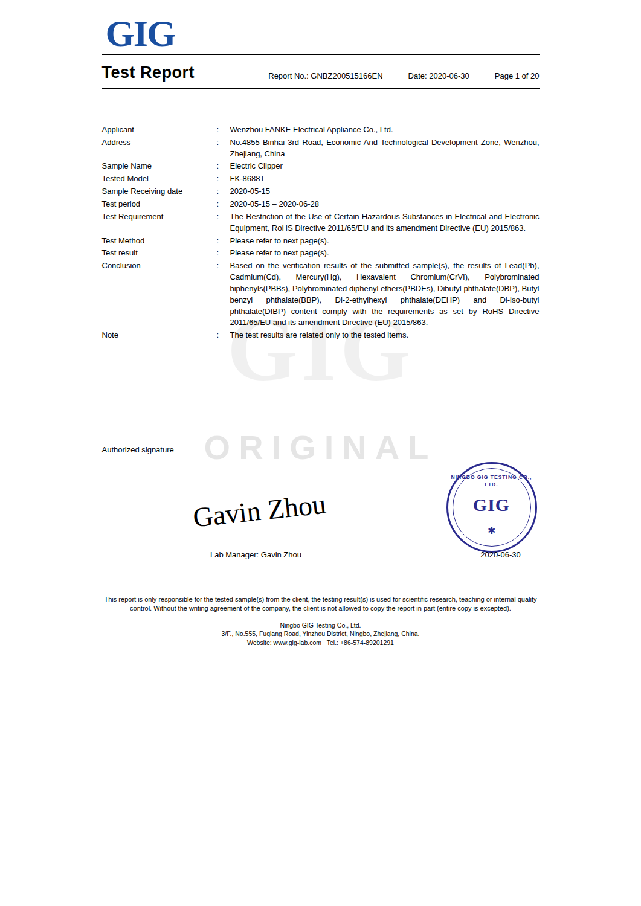GIG
Test Report
Report No.: GNBZ200515166EN Date: 2020-06-30 Page 1 of 20
GIG
ORIGINAL
| Applicant | : | Wenzhou FANKE Electrical Appliance Co., Ltd. |
| Address | : | No.4855 Binhai 3rd Road, Economic And Technological Development Zone, Wenzhou, Zhejiang, China |
| Sample Name | : | Electric Clipper |
| Tested Model | : | FK-8688T |
| Sample Receiving date | : | 2020-05-15 |
| Test period | : | 2020-05-15 – 2020-06-28 |
| Test Requirement | : | The Restriction of the Use of Certain Hazardous Substances in Electrical and Electronic Equipment, RoHS Directive 2011/65/EU and its amendment Directive (EU) 2015/863. |
| Test Method | : | Please refer to next page(s). |
| Test result | : | Please refer to next page(s). |
| Conclusion | : | Based on the verification results of the submitted sample(s), the results of Lead(Pb), Cadmium(Cd), Mercury(Hg), Hexavalent Chromium(CrVI), Polybrominated biphenyls(PBBs), Polybrominated diphenyl ethers(PBDEs), Dibutyl phthalate(DBP), Butyl benzyl phthalate(BBP), Di-2-ethylhexyl phthalate(DEHP) and Di-iso-butyl phthalate(DIBP) content comply with the requirements as set by RoHS Directive 2011/65/EU and its amendment Directive (EU) 2015/863. |
| Note | : | The test results are related only to the tested items. |
Authorized signature
Gavin Zhou
Lab Manager: Gavin Zhou
NINGBO GIG TESTING CO., LTD.
GIG
✱
2020-06-30
This report is only responsible for the tested sample(s) from the client, the testing result(s) is used for scientific research, teaching or internal quality control. Without the writing agreement of the company, the client is not allowed to copy the report in part (entire copy is excepted).
Ningbo GIG Testing Co., Ltd.
3/F., No.555, Fuqiang Road, Yinzhou District, Ningbo, Zhejiang, China.
Website: www.gig-lab.com Tel.: +86-574-89201291